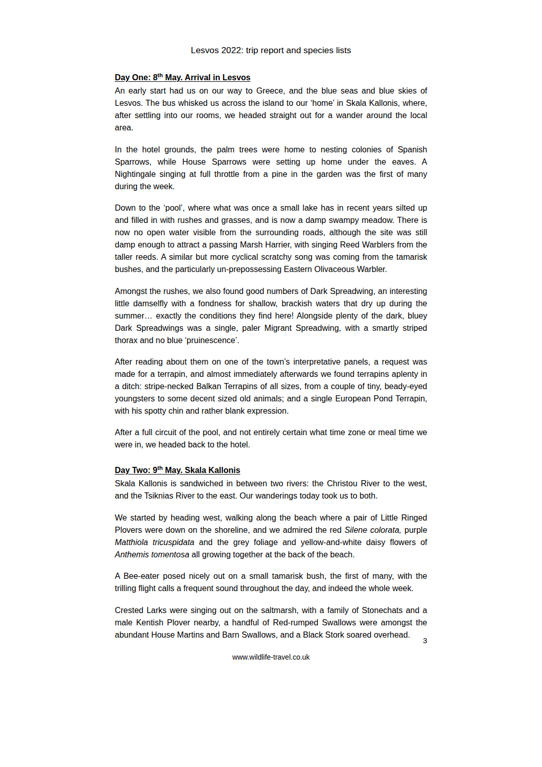Lesvos 2022: trip report and species lists
Day One: 8th May. Arrival in Lesvos
An early start had us on our way to Greece, and the blue seas and blue skies of Lesvos. The bus whisked us across the island to our ‘home’ in Skala Kallonis, where, after settling into our rooms, we headed straight out for a wander around the local area.
In the hotel grounds, the palm trees were home to nesting colonies of Spanish Sparrows, while House Sparrows were setting up home under the eaves. A Nightingale singing at full throttle from a pine in the garden was the first of many during the week.
Down to the ‘pool’, where what was once a small lake has in recent years silted up and filled in with rushes and grasses, and is now a damp swampy meadow. There is now no open water visible from the surrounding roads, although the site was still damp enough to attract a passing Marsh Harrier, with singing Reed Warblers from the taller reeds. A similar but more cyclical scratchy song was coming from the tamarisk bushes, and the particularly un-prepossessing Eastern Olivaceous Warbler.
Amongst the rushes, we also found good numbers of Dark Spreadwing, an interesting little damselfly with a fondness for shallow, brackish waters that dry up during the summer… exactly the conditions they find here! Alongside plenty of the dark, bluey Dark Spreadwings was a single, paler Migrant Spreadwing, with a smartly striped thorax and no blue ‘pruinescence’.
After reading about them on one of the town’s interpretative panels, a request was made for a terrapin, and almost immediately afterwards we found terrapins aplenty in a ditch: stripe-necked Balkan Terrapins of all sizes, from a couple of tiny, beady-eyed youngsters to some decent sized old animals; and a single European Pond Terrapin, with his spotty chin and rather blank expression.
After a full circuit of the pool, and not entirely certain what time zone or meal time we were in, we headed back to the hotel.
Day Two: 9th May. Skala Kallonis
Skala Kallonis is sandwiched in between two rivers: the Christou River to the west, and the Tsiknias River to the east. Our wanderings today took us to both.
We started by heading west, walking along the beach where a pair of Little Ringed Plovers were down on the shoreline, and we admired the red Silene colorata, purple Matthiola tricuspidata and the grey foliage and yellow-and-white daisy flowers of Anthemis tomentosa all growing together at the back of the beach.
A Bee-eater posed nicely out on a small tamarisk bush, the first of many, with the trilling flight calls a frequent sound throughout the day, and indeed the whole week.
Crested Larks were singing out on the saltmarsh, with a family of Stonechats and a male Kentish Plover nearby, a handful of Red-rumped Swallows were amongst the abundant House Martins and Barn Swallows, and a Black Stork soared overhead.
3
www.wildlife-travel.co.uk